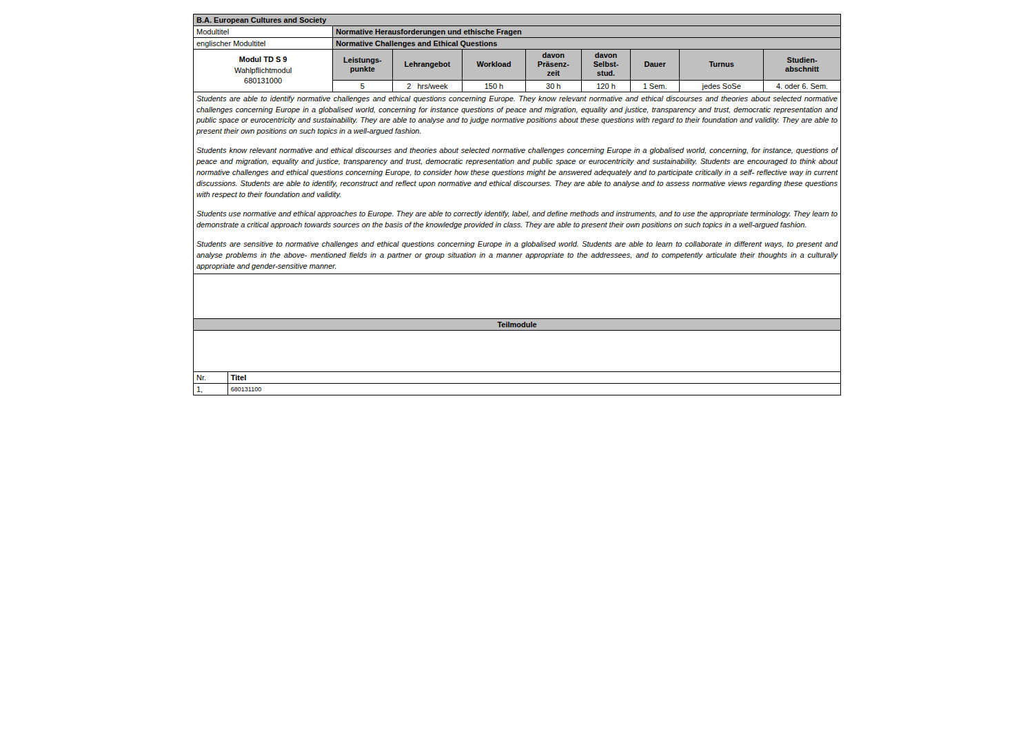| B.A. European Cultures and Society |
| Modultitel | Normative Herausforderungen und ethische Fragen |
| englischer Modultitel | Normative Challenges and Ethical Questions |
| Modul TD S 9 Wahlpflichtmodul 680131000 | Leistungs- punkte | Lehrangebot | Workload | davon Präsenz- zeit | davon Selbst- stud. | Dauer | Turnus | Studien- abschnitt |
| 5 | 2 hrs/week | 150 h | 30 h | 120 h | 1 Sem. | jedes SoSe | 4. oder 6. Sem. |
| Students are able to identify normative challenges and ethical questions concerning Europe. They know relevant normative and ethical discourses and theories about selected normative challenges concerning Europe in a globalised world, concerning for instance questions of peace and migration, equality and justice, transparency and trust, democratic representation and public space or eurocentricity and sustainability. They are able to analyse and to judge normative positions about these questions with regard to their foundation and validity. They are able to present their own positions on such topics in a well-argued fashion. Students know relevant normative and ethical discourses and theories about selected normative challenges concerning Europe in a globalised world, concerning, for instance, questions of peace and migration, equality and justice, transparency and trust, democratic representation and public space or eurocentricity and sustainability. Students are encouraged to think about normative challenges and ethical questions concerning Europe, to consider how these questions might be answered adequately and to participate critically in a self- reflective way in current discussions. Students are able to identify, reconstruct and reflect upon normative and ethical discourses. They are able to analyse and to assess normative views regarding these questions with respect to their foundation and validity. Students use normative and ethical approaches to Europe. They are able to correctly identify, label, and define methods and instruments, and to use the appropriate terminology. They learn to demonstrate a critical approach towards sources on the basis of the knowledge provided in class. They are able to present their own positions on such topics in a well-argued fashion. Students are sensitive to normative challenges and ethical questions concerning Europe in a globalised world. Students are able to learn to collaborate in different ways, to present and analyse problems in the above- mentioned fields in a partner or group situation in a manner appropriate to the addressees, and to competently articulate their thoughts in a culturally appropriate and gender-sensitive manner. |
| Teilmodule |
| Nr. | Titel |
| 1, | 680131100 |